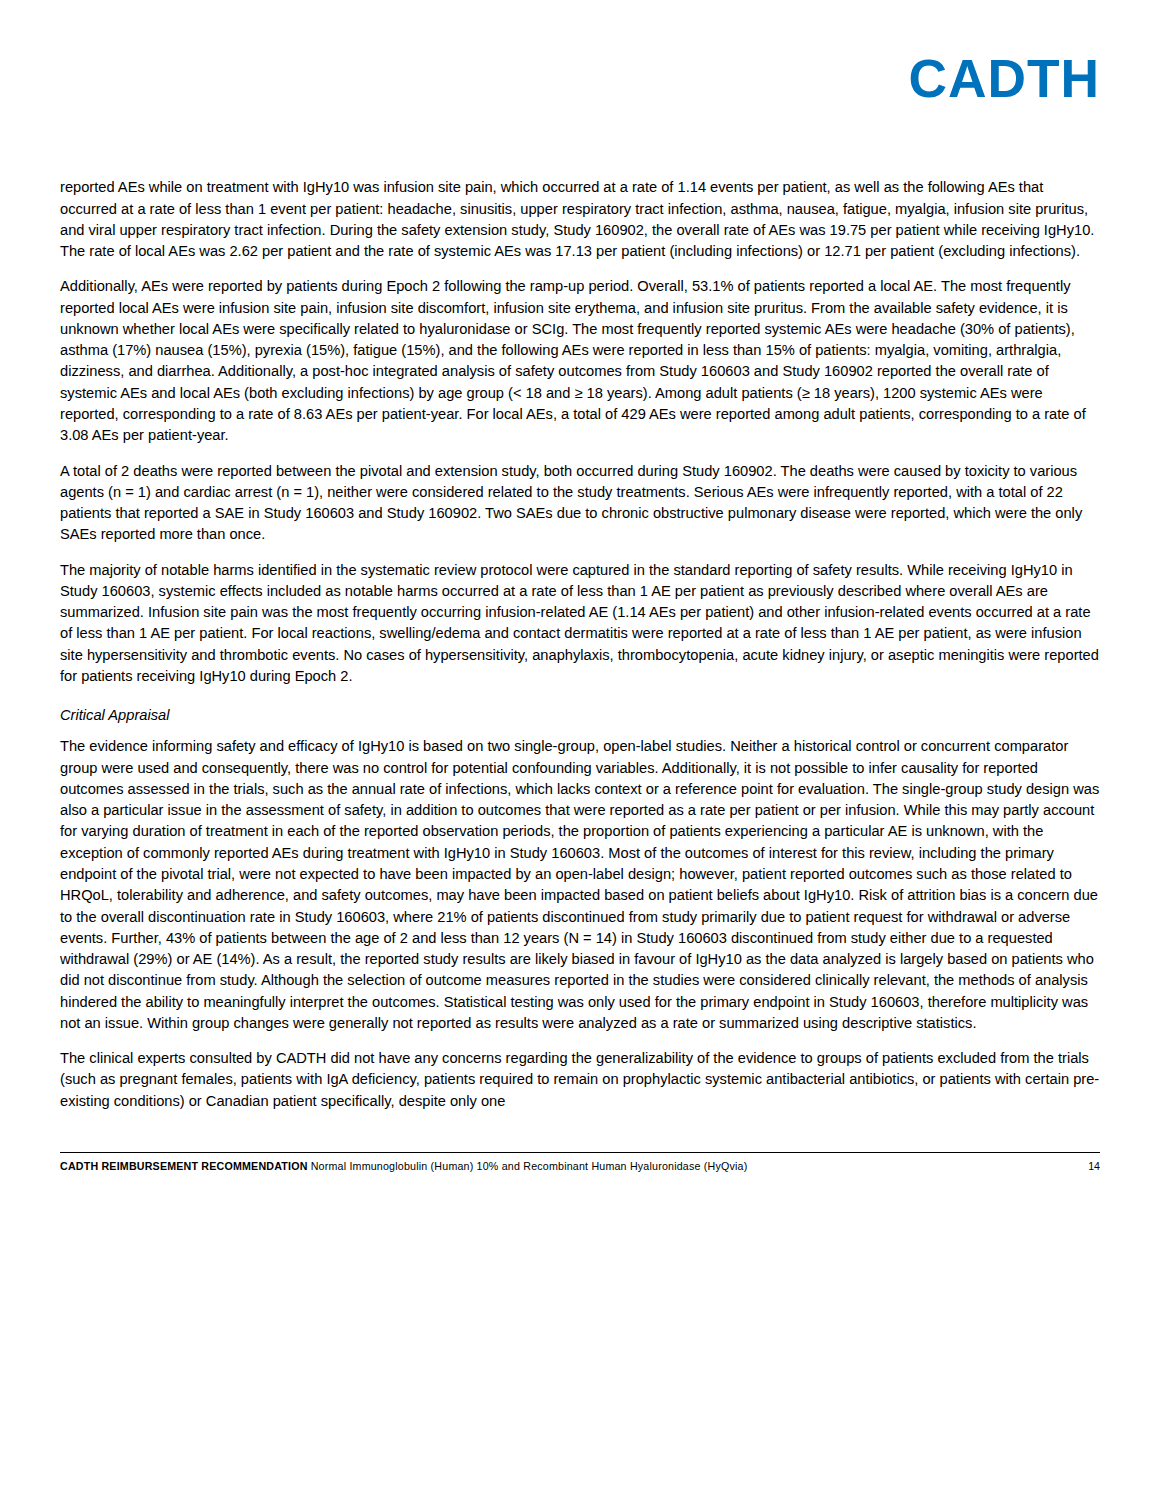CADTH
reported AEs while on treatment with IgHy10 was infusion site pain, which occurred at a rate of 1.14 events per patient, as well as the following AEs that occurred at a rate of less than 1 event per patient: headache, sinusitis, upper respiratory tract infection, asthma, nausea, fatigue, myalgia, infusion site pruritus, and viral upper respiratory tract infection. During the safety extension study, Study 160902, the overall rate of AEs was 19.75 per patient while receiving IgHy10. The rate of local AEs was 2.62 per patient and the rate of systemic AEs was 17.13 per patient (including infections) or 12.71 per patient (excluding infections).
Additionally, AEs were reported by patients during Epoch 2 following the ramp-up period. Overall, 53.1% of patients reported a local AE. The most frequently reported local AEs were infusion site pain, infusion site discomfort, infusion site erythema, and infusion site pruritus. From the available safety evidence, it is unknown whether local AEs were specifically related to hyaluronidase or SCIg. The most frequently reported systemic AEs were headache (30% of patients), asthma (17%) nausea (15%), pyrexia (15%), fatigue (15%), and the following AEs were reported in less than 15% of patients: myalgia, vomiting, arthralgia, dizziness, and diarrhea. Additionally, a post-hoc integrated analysis of safety outcomes from Study 160603 and Study 160902 reported the overall rate of systemic AEs and local AEs (both excluding infections) by age group (< 18 and ≥ 18 years). Among adult patients (≥ 18 years), 1200 systemic AEs were reported, corresponding to a rate of 8.63 AEs per patient-year. For local AEs, a total of 429 AEs were reported among adult patients, corresponding to a rate of 3.08 AEs per patient-year.
A total of 2 deaths were reported between the pivotal and extension study, both occurred during Study 160902. The deaths were caused by toxicity to various agents (n = 1) and cardiac arrest (n = 1), neither were considered related to the study treatments. Serious AEs were infrequently reported, with a total of 22 patients that reported a SAE in Study 160603 and Study 160902. Two SAEs due to chronic obstructive pulmonary disease were reported, which were the only SAEs reported more than once.
The majority of notable harms identified in the systematic review protocol were captured in the standard reporting of safety results. While receiving IgHy10 in Study 160603, systemic effects included as notable harms occurred at a rate of less than 1 AE per patient as previously described where overall AEs are summarized. Infusion site pain was the most frequently occurring infusion-related AE (1.14 AEs per patient) and other infusion-related events occurred at a rate of less than 1 AE per patient. For local reactions, swelling/edema and contact dermatitis were reported at a rate of less than 1 AE per patient, as were infusion site hypersensitivity and thrombotic events. No cases of hypersensitivity, anaphylaxis, thrombocytopenia, acute kidney injury, or aseptic meningitis were reported for patients receiving IgHy10 during Epoch 2.
Critical Appraisal
The evidence informing safety and efficacy of IgHy10 is based on two single-group, open-label studies. Neither a historical control or concurrent comparator group were used and consequently, there was no control for potential confounding variables. Additionally, it is not possible to infer causality for reported outcomes assessed in the trials, such as the annual rate of infections, which lacks context or a reference point for evaluation. The single-group study design was also a particular issue in the assessment of safety, in addition to outcomes that were reported as a rate per patient or per infusion. While this may partly account for varying duration of treatment in each of the reported observation periods, the proportion of patients experiencing a particular AE is unknown, with the exception of commonly reported AEs during treatment with IgHy10 in Study 160603. Most of the outcomes of interest for this review, including the primary endpoint of the pivotal trial, were not expected to have been impacted by an open-label design; however, patient reported outcomes such as those related to HRQoL, tolerability and adherence, and safety outcomes, may have been impacted based on patient beliefs about IgHy10. Risk of attrition bias is a concern due to the overall discontinuation rate in Study 160603, where 21% of patients discontinued from study primarily due to patient request for withdrawal or adverse events. Further, 43% of patients between the age of 2 and less than 12 years (N = 14) in Study 160603 discontinued from study either due to a requested withdrawal (29%) or AE (14%). As a result, the reported study results are likely biased in favour of IgHy10 as the data analyzed is largely based on patients who did not discontinue from study. Although the selection of outcome measures reported in the studies were considered clinically relevant, the methods of analysis hindered the ability to meaningfully interpret the outcomes. Statistical testing was only used for the primary endpoint in Study 160603, therefore multiplicity was not an issue. Within group changes were generally not reported as results were analyzed as a rate or summarized using descriptive statistics.
The clinical experts consulted by CADTH did not have any concerns regarding the generalizability of the evidence to groups of patients excluded from the trials (such as pregnant females, patients with IgA deficiency, patients required to remain on prophylactic systemic antibacterial antibiotics, or patients with certain pre-existing conditions) or Canadian patient specifically, despite only one
CADTH REIMBURSEMENT RECOMMENDATION Normal Immunoglobulin (Human) 10% and Recombinant Human Hyaluronidase (HyQvia)
14